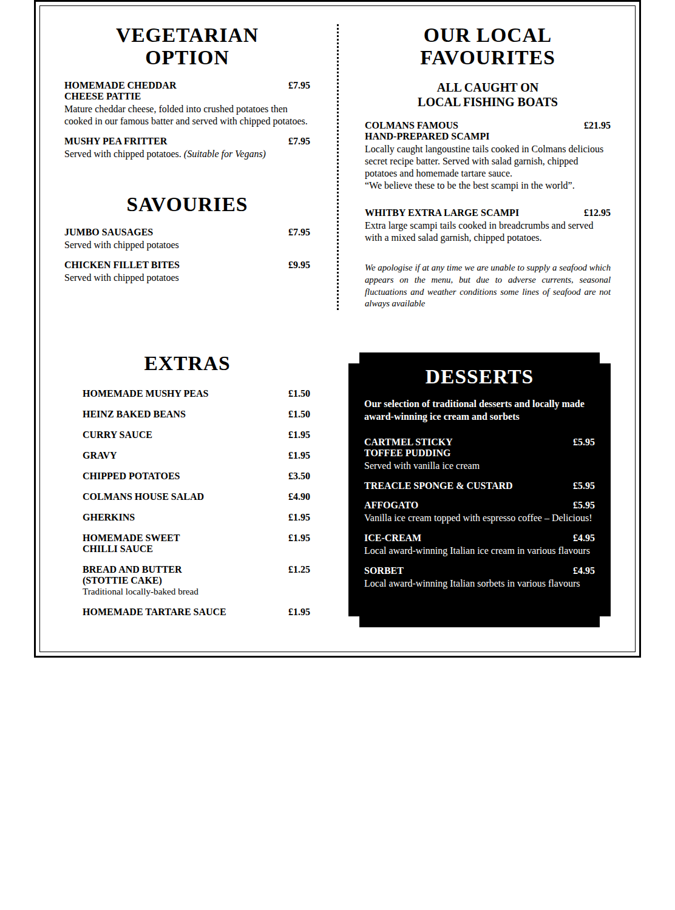VEGETARIAN
OPTION
HOMEMADE CHEDDAR
CHEESE PATTIE £7.95
Mature cheddar cheese, folded into crushed potatoes then cooked in our famous batter and served with chipped potatoes.
MUSHY PEA FRITTER £7.95
Served with chipped potatoes. (Suitable for Vegans)
SAVOURIES
JUMBO SAUSAGES £7.95
Served with chipped potatoes
CHICKEN FILLET BITES £9.95
Served with chipped potatoes
OUR LOCAL
FAVOURITES
ALL CAUGHT ON
LOCAL FISHING BOATS
COLMANS FAMOUS
HAND-PREPARED SCAMPI £21.95
Locally caught langoustine tails cooked in Colmans delicious secret recipe batter. Served with salad garnish, chipped potatoes and homemade tartare sauce.
“We believe these to be the best scampi in the world”.
WHITBY EXTRA LARGE SCAMPI £12.95
Extra large scampi tails cooked in breadcrumbs and served with a mixed salad garnish, chipped potatoes.
We apologise if at any time we are unable to supply a seafood which appears on the menu, but due to adverse currents, seasonal fluctuations and weather conditions some lines of seafood are not always available
EXTRAS
HOMEMADE MUSHY PEAS£1.50
HEINZ BAKED BEANS£1.50
CURRY SAUCE£1.95
GRAVY£1.95
CHIPPED POTATOES£3.50
COLMANS HOUSE SALAD£4.90
GHERKINS£1.95
HOMEMADE SWEET
CHILLI SAUCE£1.95
BREAD AND BUTTER
(STOTTIE CAKE)Traditional locally-baked bread£1.25
HOMEMADE TARTARE SAUCE£1.95
DESSERTS
Our selection of traditional desserts and locally made award-winning ice cream and sorbets
CARTMEL STICKY
TOFFEE PUDDING £5.95
Served with vanilla ice cream
TREACLE SPONGE & CUSTARD £5.95
AFFOGATO £5.95
Vanilla ice cream topped with espresso coffee – Delicious!
ICE-CREAM £4.95
Local award-winning Italian ice cream in various flavours
SORBET £4.95
Local award-winning Italian sorbets in various flavours